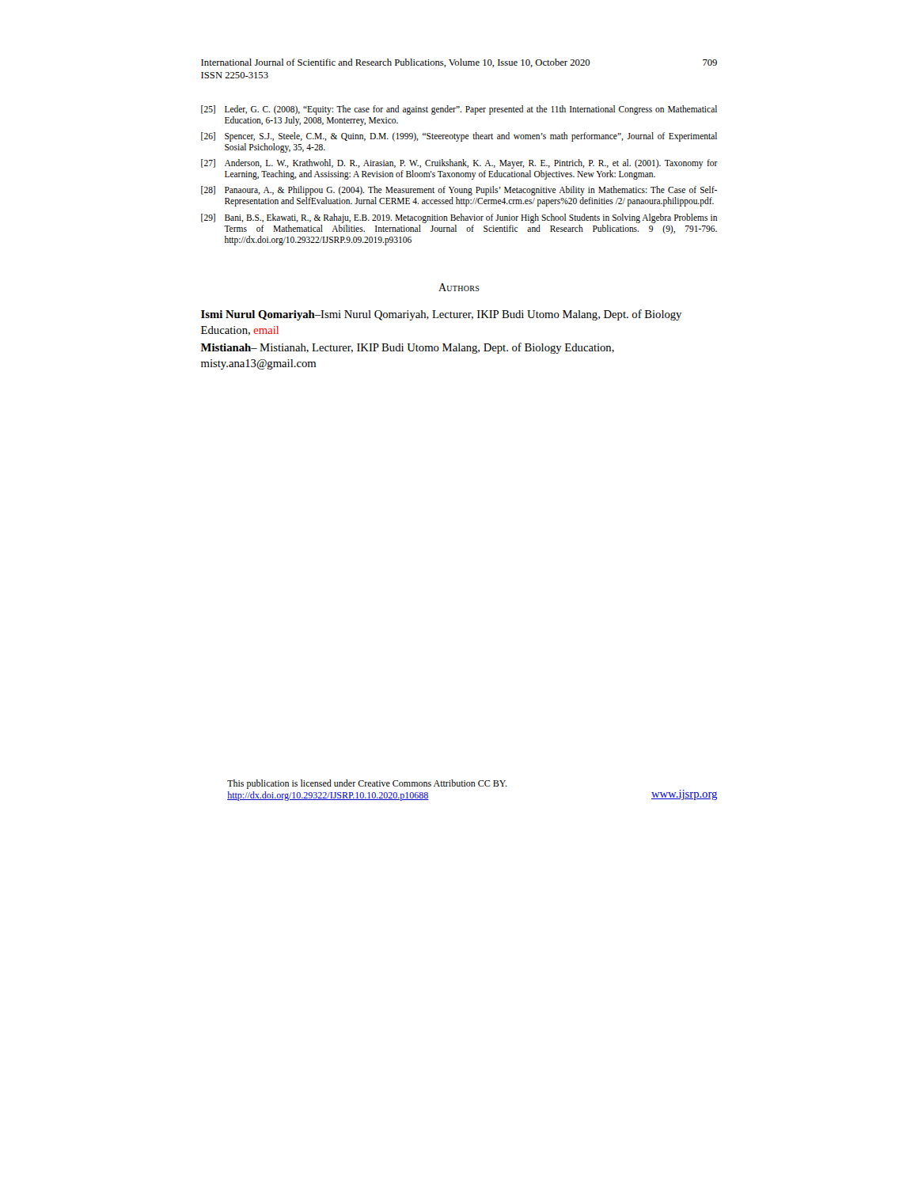709 International Journal of Scientific and Research Publications, Volume 10, Issue 10, October 2020 ISSN 2250-3153
[25] Leder, G. C. (2008), “Equity: The case for and against gender”. Paper presented at the 11th International Congress on Mathematical Education, 6-13 July, 2008, Monterrey, Mexico.
[26] Spencer, S.J., Steele, C.M., & Quinn, D.M. (1999), “Steereotype theart and women’s math performance”, Journal of Experimental Sosial Psichology, 35, 4-28.
[27] Anderson, L. W., Krathwohl, D. R., Airasian, P. W., Cruikshank, K. A., Mayer, R. E., Pintrich, P. R., et al. (2001). Taxonomy for Learning, Teaching, and Assissing: A Revision of Bloom's Taxonomy of Educational Objectives. New York: Longman.
[28] Panaoura, A., & Philippou G. (2004). The Measurement of Young Pupils’ Metacognitive Ability in Mathematics: The Case of Self-Representation and SelfEvaluation. Jurnal CERME 4. accessed http://Cerme4.crm.es/ papers%20 definities /2/ panaoura.philippou.pdf.
[29] Bani, B.S., Ekawati, R., & Rahaju, E.B. 2019. Metacognition Behavior of Junior High School Students in Solving Algebra Problems in Terms of Mathematical Abilities. International Journal of Scientific and Research Publications. 9 (9), 791-796. http://dx.doi.org/10.29322/IJSRP.9.09.2019.p93106
Authors
Ismi Nurul Qomariyah–Ismi Nurul Qomariyah, Lecturer, IKIP Budi Utomo Malang, Dept. of Biology Education, email
Mistianah– Mistianah, Lecturer, IKIP Budi Utomo Malang, Dept. of Biology Education, misty.ana13@gmail.com
This publication is licensed under Creative Commons Attribution CC BY.
http://dx.doi.org/10.29322/IJSRP.10.10.2020.p10688
www.ijsrp.org